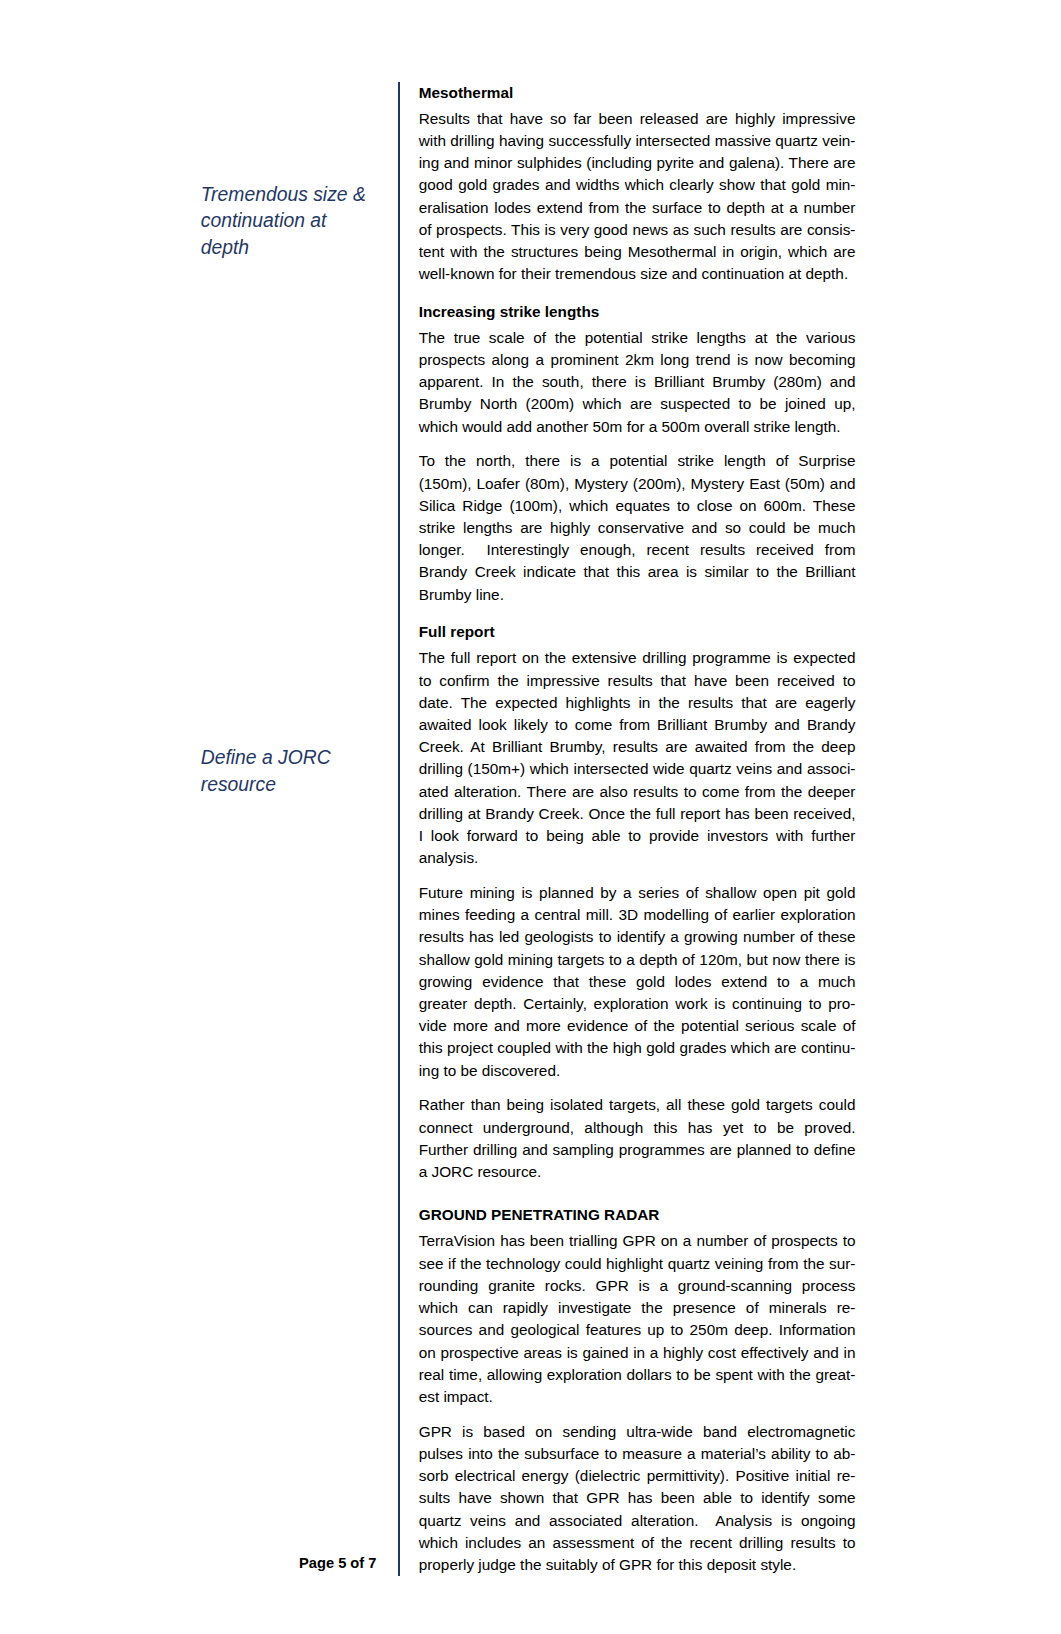Tremendous size & continuation at depth
Define a JORC resource
Page 5 of 7
Mesothermal
Results that have so far been released are highly impressive with drilling having successfully intersected massive quartz veining and minor sulphides (including pyrite and galena). There are good gold grades and widths which clearly show that gold mineralisation lodes extend from the surface to depth at a number of prospects. This is very good news as such results are consistent with the structures being Mesothermal in origin, which are well-known for their tremendous size and continuation at depth.
Increasing strike lengths
The true scale of the potential strike lengths at the various prospects along a prominent 2km long trend is now becoming apparent. In the south, there is Brilliant Brumby (280m) and Brumby North (200m) which are suspected to be joined up, which would add another 50m for a 500m overall strike length.
To the north, there is a potential strike length of Surprise (150m), Loafer (80m), Mystery (200m), Mystery East (50m) and Silica Ridge (100m), which equates to close on 600m. These strike lengths are highly conservative and so could be much longer. Interestingly enough, recent results received from Brandy Creek indicate that this area is similar to the Brilliant Brumby line.
Full report
The full report on the extensive drilling programme is expected to confirm the impressive results that have been received to date. The expected highlights in the results that are eagerly awaited look likely to come from Brilliant Brumby and Brandy Creek. At Brilliant Brumby, results are awaited from the deep drilling (150m+) which intersected wide quartz veins and associated alteration. There are also results to come from the deeper drilling at Brandy Creek. Once the full report has been received, I look forward to being able to provide investors with further analysis.
Future mining is planned by a series of shallow open pit gold mines feeding a central mill. 3D modelling of earlier exploration results has led geologists to identify a growing number of these shallow gold mining targets to a depth of 120m, but now there is growing evidence that these gold lodes extend to a much greater depth. Certainly, exploration work is continuing to provide more and more evidence of the potential serious scale of this project coupled with the high gold grades which are continuing to be discovered.
Rather than being isolated targets, all these gold targets could connect underground, although this has yet to be proved. Further drilling and sampling programmes are planned to define a JORC resource.
GROUND PENETRATING RADAR
TerraVision has been trialling GPR on a number of prospects to see if the technology could highlight quartz veining from the surrounding granite rocks. GPR is a ground-scanning process which can rapidly investigate the presence of minerals resources and geological features up to 250m deep. Information on prospective areas is gained in a highly cost effectively and in real time, allowing exploration dollars to be spent with the greatest impact.
GPR is based on sending ultra-wide band electromagnetic pulses into the subsurface to measure a material’s ability to absorb electrical energy (dielectric permittivity). Positive initial results have shown that GPR has been able to identify some quartz veins and associated alteration. Analysis is ongoing which includes an assessment of the recent drilling results to properly judge the suitably of GPR for this deposit style.